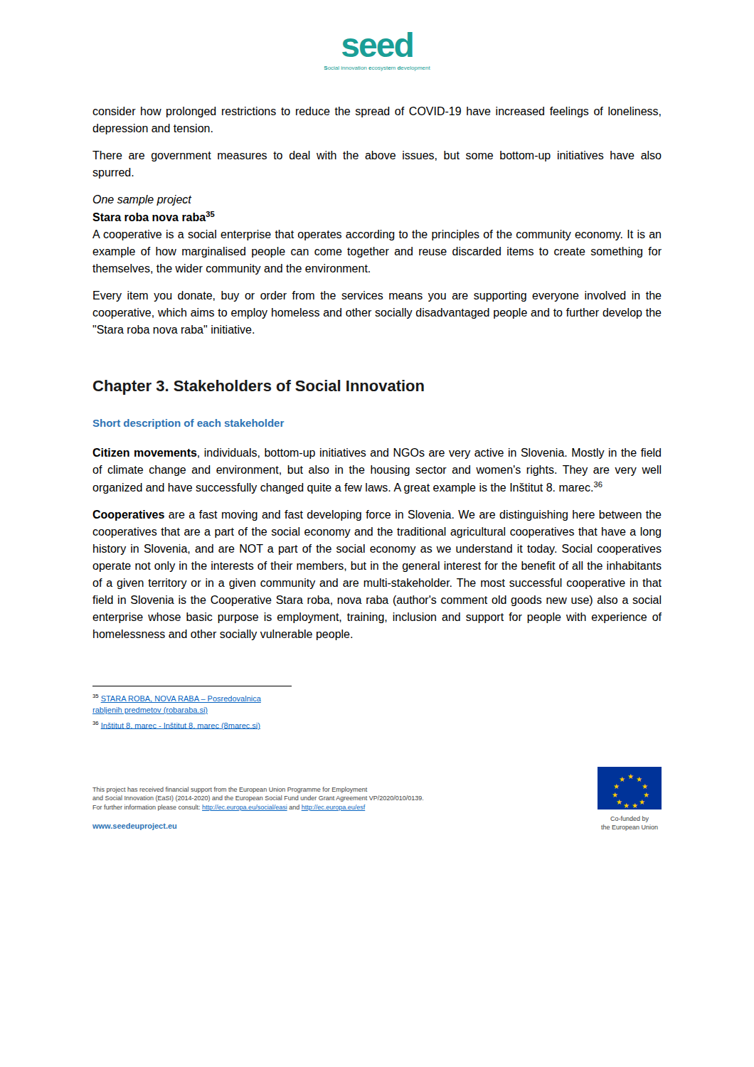seed
Social innovation ecosystem development
consider how prolonged restrictions to reduce the spread of COVID-19 have increased feelings of loneliness, depression and tension.
There are government measures to deal with the above issues, but some bottom-up initiatives have also spurred.
One sample project
Stara roba nova raba35
A cooperative is a social enterprise that operates according to the principles of the community economy. It is an example of how marginalised people can come together and reuse discarded items to create something for themselves, the wider community and the environment.
Every item you donate, buy or order from the services means you are supporting everyone involved in the cooperative, which aims to employ homeless and other socially disadvantaged people and to further develop the "Stara roba nova raba" initiative.
Chapter 3. Stakeholders of Social Innovation
Short description of each stakeholder
Citizen movements, individuals, bottom-up initiatives and NGOs are very active in Slovenia. Mostly in the field of climate change and environment, but also in the housing sector and women's rights. They are very well organized and have successfully changed quite a few laws. A great example is the Inštitut 8. marec.36
Cooperatives are a fast moving and fast developing force in Slovenia. We are distinguishing here between the cooperatives that are a part of the social economy and the traditional agricultural cooperatives that have a long history in Slovenia, and are NOT a part of the social economy as we understand it today. Social cooperatives operate not only in the interests of their members, but in the general interest for the benefit of all the inhabitants of a given territory or in a given community and are multi-stakeholder. The most successful cooperative in that field in Slovenia is the Cooperative Stara roba, nova raba (author's comment old goods new use) also a social enterprise whose basic purpose is employment, training, inclusion and support for people with experience of homelessness and other socially vulnerable people.
35 STARA ROBA, NOVA RABA – Posredovalnica rabljenih predmetov (robaraba.si)
36 Inštitut 8. marec - Inštitut 8. marec (8marec.si)
This project has received financial support from the European Union Programme for Employment
and Social Innovation (EaSI) (2014-2020) and the European Social Fund under Grant Agreement VP/2020/010/0139.
For further information please consult: http://ec.europa.eu/social/easi and http://ec.europa.eu/esf
www.seedeuproject.eu
★ ★ ★ ★ ★ ★ ★ ★ ★ ★ ★
Co-funded by
the European Union